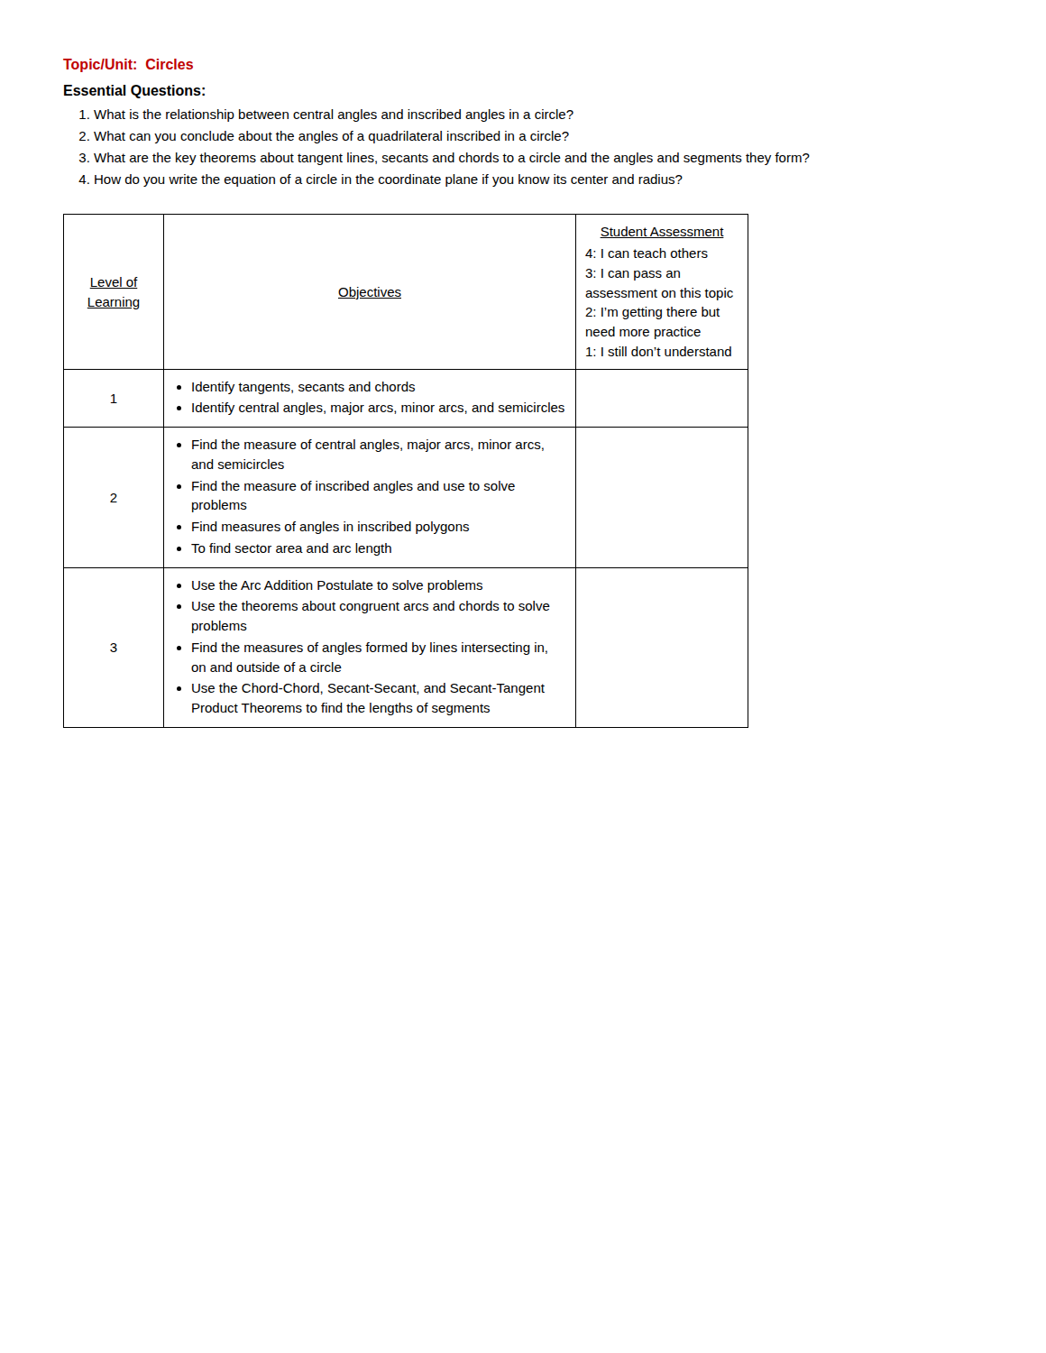Topic/Unit: Circles
Essential Questions:
What is the relationship between central angles and inscribed angles in a circle?
What can you conclude about the angles of a quadrilateral inscribed in a circle?
What are the key theorems about tangent lines, secants and chords to a circle and the angles and segments they form?
How do you write the equation of a circle in the coordinate plane if you know its center and radius?
| Level of Learning | Objectives | Student Assessment 4: I can teach others 3: I can pass an assessment on this topic 2: I’m getting there but need more practice 1: I still don’t understand |
| --- | --- | --- |
| 1 | Identify tangents, secants and chords Identify central angles, major arcs, minor arcs, and semicircles | |
| 2 | Find the measure of central angles, major arcs, minor arcs, and semicircles Find the measure of inscribed angles and use to solve problems Find measures of angles in inscribed polygons To find sector area and arc length | |
| 3 | Use the Arc Addition Postulate to solve problems Use the theorems about congruent arcs and chords to solve problems Find the measures of angles formed by lines intersecting in, on and outside of a circle Use the Chord-Chord, Secant-Secant, and Secant-Tangent Product Theorems to find the lengths of segments | |